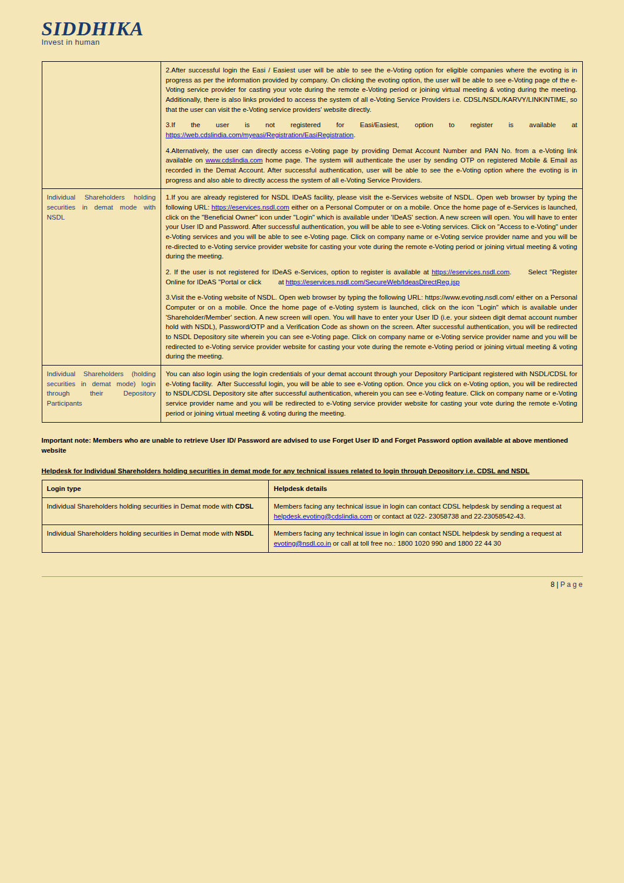SIDDHIKA
Invest in human
| | 2.After successful login the Easi / Easiest user will be able to see the e-Voting option for eligible companies where the evoting is in progress as per the information provided by company. On clicking the evoting option, the user will be able to see e-Voting page of the e-Voting service provider for casting your vote during the remote e-Voting period or joining virtual meeting & voting during the meeting. Additionally, there is also links provided to access the system of all e-Voting Service Providers i.e. CDSL/NSDL/KARVY/LINKINTIME, so that the user can visit the e-Voting service providers' website directly. 3.If the user is not registered for Easi/Easiest, option to register is available at https://web.cdslindia.com/myeasi/Registration/EasiRegistration . 4.Alternatively, the user can directly access e-Voting page by providing Demat Account Number and PAN No. from a e-Voting link available on www.cdslindia.com home page. The system will authenticate the user by sending OTP on registered Mobile & Email as recorded in the Demat Account. After successful authentication, user will be able to see the e-Voting option where the evoting is in progress and also able to directly access the system of all e-Voting Service Providers. |
| Individual Shareholders holding securities in demat mode with NSDL | 1.If you are already registered for NSDL IDeAS facility, please visit the e-Services website of NSDL. Open web browser by typing the following URL: https://eservices.nsdl.com either on a Personal Computer or on a mobile. Once the home page of e-Services is launched, click on the "Beneficial Owner" icon under "Login" which is available under 'IDeAS' section. A new screen will open. You will have to enter your User ID and Password. After successful authentication, you will be able to see e-Voting services. Click on "Access to e-Voting" under e-Voting services and you will be able to see e-Voting page. Click on company name or e-Voting service provider name and you will be re-directed to e-Voting service provider website for casting your vote during the remote e-Voting period or joining virtual meeting & voting during the meeting. 2. If the user is not registered for IDeAS e-Services, option to register is available at https://eservices.nsdl.com . Select "Register Online for IDeAS "Portal or click at https://eservices.nsdl.com/SecureWeb/IdeasDirectReg.jsp 3.Visit the e-Voting website of NSDL. Open web browser by typing the following URL: https://www.evoting.nsdl.com/ either on a Personal Computer or on a mobile. Once the home page of e-Voting system is launched, click on the icon "Login" which is available under 'Shareholder/Member' section. A new screen will open. You will have to enter your User ID (i.e. your sixteen digit demat account number hold with NSDL), Password/OTP and a Verification Code as shown on the screen. After successful authentication, you will be redirected to NSDL Depository site wherein you can see e-Voting page. Click on company name or e-Voting service provider name and you will be redirected to e-Voting service provider website for casting your vote during the remote e-Voting period or joining virtual meeting & voting during the meeting. |
| Individual Shareholders (holding securities in demat mode) login through their Depository Participants | You can also login using the login credentials of your demat account through your Depository Participant registered with NSDL/CDSL for e-Voting facility. After Successful login, you will be able to see e-Voting option. Once you click on e-Voting option, you will be redirected to NSDL/CDSL Depository site after successful authentication, wherein you can see e-Voting feature. Click on company name or e-Voting service provider name and you will be redirected to e-Voting service provider website for casting your vote during the remote e-Voting period or joining virtual meeting & voting during the meeting. |
Important note: Members who are unable to retrieve User ID/ Password are advised to use Forget User ID and Forget Password option available at above mentioned website
Helpdesk for Individual Shareholders holding securities in demat mode for any technical issues related to login through Depository i.e. CDSL and NSDL
| Login type | Helpdesk details |
| --- | --- |
| Individual Shareholders holding securities in Demat mode with CDSL | Members facing any technical issue in login can contact CDSL helpdesk by sending a request at helpdesk.evoting@cdslindia.com or contact at 022- 23058738 and 22-23058542-43. |
| Individual Shareholders holding securities in Demat mode with NSDL | Members facing any technical issue in login can contact NSDL helpdesk by sending a request at evoting@nsdl.co.in or call at toll free no.: 1800 1020 990 and 1800 22 44 30 |
8 | P a g e